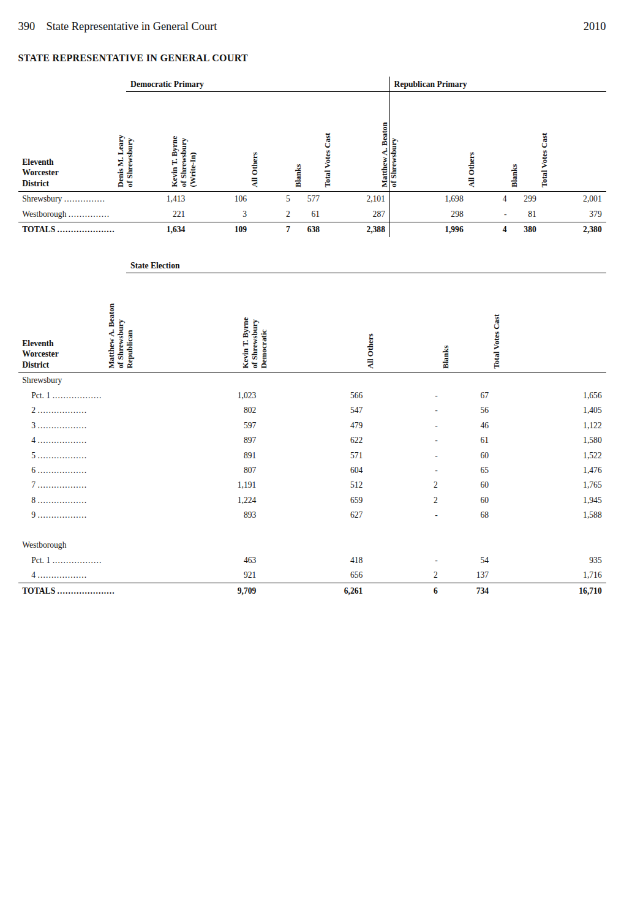390 State Representative in General Court 2010
State Representative in General Court
| | Democratic Primary | Republican Primary |
| --- | --- | --- |
| Eleventh Worcester District | Denis M. Leary of Shrewsbury | Kevin T. Byrne of Shrewsbury (Write-In) | All Others | Blanks | Total Votes Cast | Matthew A. Beaton of Shrewsbury | All Others | Blanks | Total Votes Cast |
| Shrewsbury ............... | 1,413 | 106 | 5 | 577 | 2,101 | 1,698 | 4 | 299 | 2,001 |
| Westborough ............... | 221 | 3 | 2 | 61 | 287 | 298 | - | 81 | 379 |
| TOTALS ..................... | 1,634 | 109 | 7 | 638 | 2,388 | 1,996 | 4 | 380 | 2,380 |
| | State Election |
| --- | --- |
| Eleventh Worcester District | Matthew A. Beaton of Shrewsbury Republican | Kevin T. Byrne of Shrewsbury Democratic | All Others | Blanks | Total Votes Cast |
| Shrewsbury | | | | | |
| Pct. 1 .................. | 1,023 | 566 | - | 67 | 1,656 |
| 2 .................. | 802 | 547 | - | 56 | 1,405 |
| 3 .................. | 597 | 479 | - | 46 | 1,122 |
| 4 .................. | 897 | 622 | - | 61 | 1,580 |
| 5 .................. | 891 | 571 | - | 60 | 1,522 |
| 6 .................. | 807 | 604 | - | 65 | 1,476 |
| 7 .................. | 1,191 | 512 | 2 | 60 | 1,765 |
| 8 .................. | 1,224 | 659 | 2 | 60 | 1,945 |
| 9 .................. | 893 | 627 | - | 68 | 1,588 |
| Westborough | | | | | |
| Pct. 1 .................. | 463 | 418 | - | 54 | 935 |
| 4 .................. | 921 | 656 | 2 | 137 | 1,716 |
| TOTALS ..................... | 9,709 | 6,261 | 6 | 734 | 16,710 |